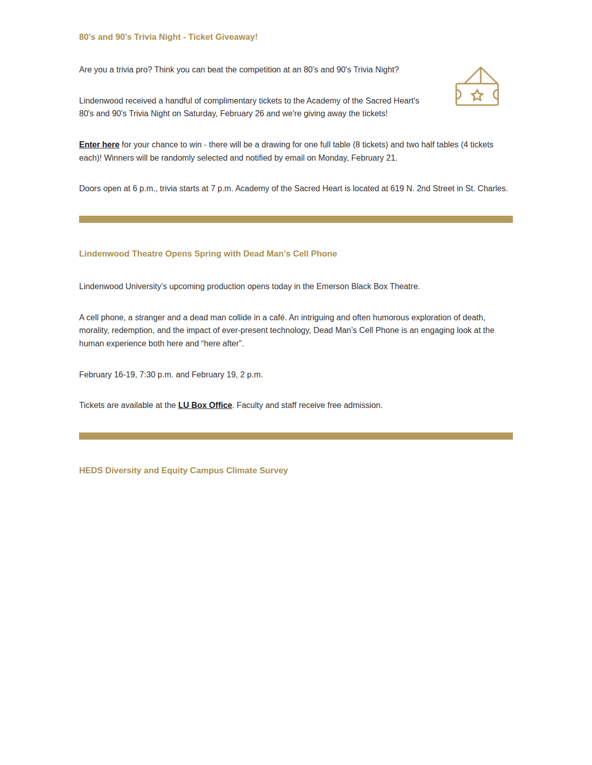80's and 90's Trivia Night - Ticket Giveaway!
Are you a trivia pro? Think you can beat the competition at an 80's and 90's Trivia Night?
Lindenwood received a handful of complimentary tickets to the Academy of the Sacred Heart's 80's and 90's Trivia Night on Saturday, February 26 and we're giving away the tickets!
Enter here for your chance to win - there will be a drawing for one full table (8 tickets) and two half tables (4 tickets each)! Winners will be randomly selected and notified by email on Monday, February 21.
Doors open at 6 p.m., trivia starts at 7 p.m. Academy of the Sacred Heart is located at 619 N. 2nd Street in St. Charles.
Lindenwood Theatre Opens Spring with Dead Man's Cell Phone
Lindenwood University’s upcoming production opens today in the Emerson Black Box Theatre.
A cell phone, a stranger and a dead man collide in a café. An intriguing and often humorous exploration of death, morality, redemption, and the impact of ever-present technology, Dead Man’s Cell Phone is an engaging look at the human experience both here and “here after”.
February 16-19, 7:30 p.m. and February 19, 2 p.m.
Tickets are available at the LU Box Office. Faculty and staff receive free admission.
HEDS Diversity and Equity Campus Climate Survey